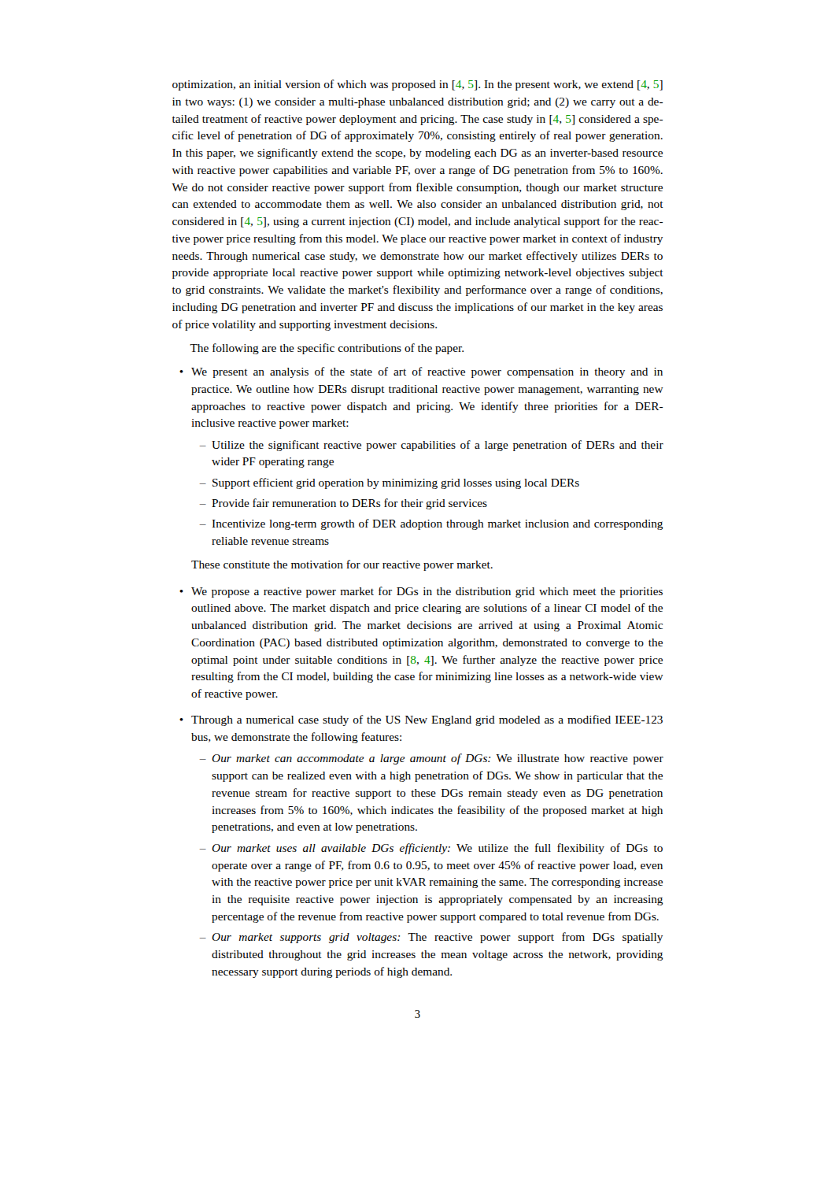optimization, an initial version of which was proposed in [4, 5]. In the present work, we extend [4, 5] in two ways: (1) we consider a multi-phase unbalanced distribution grid; and (2) we carry out a detailed treatment of reactive power deployment and pricing. The case study in [4, 5] considered a specific level of penetration of DG of approximately 70%, consisting entirely of real power generation. In this paper, we significantly extend the scope, by modeling each DG as an inverter-based resource with reactive power capabilities and variable PF, over a range of DG penetration from 5% to 160%. We do not consider reactive power support from flexible consumption, though our market structure can extended to accommodate them as well. We also consider an unbalanced distribution grid, not considered in [4, 5], using a current injection (CI) model, and include analytical support for the reactive power price resulting from this model. We place our reactive power market in context of industry needs. Through numerical case study, we demonstrate how our market effectively utilizes DERs to provide appropriate local reactive power support while optimizing network-level objectives subject to grid constraints. We validate the market's flexibility and performance over a range of conditions, including DG penetration and inverter PF and discuss the implications of our market in the key areas of price volatility and supporting investment decisions.
The following are the specific contributions of the paper.
We present an analysis of the state of art of reactive power compensation in theory and in practice. We outline how DERs disrupt traditional reactive power management, warranting new approaches to reactive power dispatch and pricing. We identify three priorities for a DER-inclusive reactive power market:
Utilize the significant reactive power capabilities of a large penetration of DERs and their wider PF operating range
Support efficient grid operation by minimizing grid losses using local DERs
Provide fair remuneration to DERs for their grid services
Incentivize long-term growth of DER adoption through market inclusion and corresponding reliable revenue streams
These constitute the motivation for our reactive power market.
We propose a reactive power market for DGs in the distribution grid which meet the priorities outlined above. The market dispatch and price clearing are solutions of a linear CI model of the unbalanced distribution grid. The market decisions are arrived at using a Proximal Atomic Coordination (PAC) based distributed optimization algorithm, demonstrated to converge to the optimal point under suitable conditions in [8, 4]. We further analyze the reactive power price resulting from the CI model, building the case for minimizing line losses as a network-wide view of reactive power.
Through a numerical case study of the US New England grid modeled as a modified IEEE-123 bus, we demonstrate the following features:
Our market can accommodate a large amount of DGs: We illustrate how reactive power support can be realized even with a high penetration of DGs. We show in particular that the revenue stream for reactive support to these DGs remain steady even as DG penetration increases from 5% to 160%, which indicates the feasibility of the proposed market at high penetrations, and even at low penetrations.
Our market uses all available DGs efficiently: We utilize the full flexibility of DGs to operate over a range of PF, from 0.6 to 0.95, to meet over 45% of reactive power load, even with the reactive power price per unit kVAR remaining the same. The corresponding increase in the requisite reactive power injection is appropriately compensated by an increasing percentage of the revenue from reactive power support compared to total revenue from DGs.
Our market supports grid voltages: The reactive power support from DGs spatially distributed throughout the grid increases the mean voltage across the network, providing necessary support during periods of high demand.
3